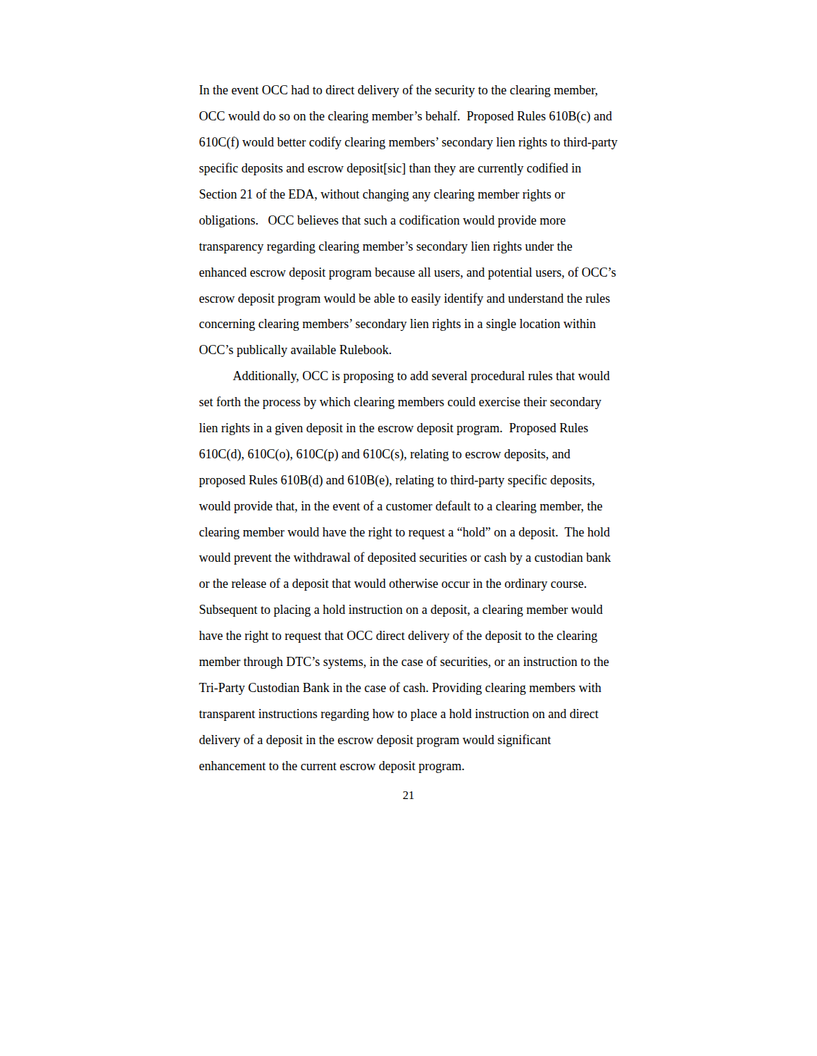In the event OCC had to direct delivery of the security to the clearing member, OCC would do so on the clearing member’s behalf. Proposed Rules 610B(c) and 610C(f) would better codify clearing members’ secondary lien rights to third-party specific deposits and escrow deposit[sic] than they are currently codified in Section 21 of the EDA, without changing any clearing member rights or obligations. OCC believes that such a codification would provide more transparency regarding clearing member’s secondary lien rights under the enhanced escrow deposit program because all users, and potential users, of OCC’s escrow deposit program would be able to easily identify and understand the rules concerning clearing members’ secondary lien rights in a single location within OCC’s publically available Rulebook.
Additionally, OCC is proposing to add several procedural rules that would set forth the process by which clearing members could exercise their secondary lien rights in a given deposit in the escrow deposit program. Proposed Rules 610C(d), 610C(o), 610C(p) and 610C(s), relating to escrow deposits, and proposed Rules 610B(d) and 610B(e), relating to third-party specific deposits, would provide that, in the event of a customer default to a clearing member, the clearing member would have the right to request a “hold” on a deposit. The hold would prevent the withdrawal of deposited securities or cash by a custodian bank or the release of a deposit that would otherwise occur in the ordinary course. Subsequent to placing a hold instruction on a deposit, a clearing member would have the right to request that OCC direct delivery of the deposit to the clearing member through DTC’s systems, in the case of securities, or an instruction to the Tri-Party Custodian Bank in the case of cash. Providing clearing members with transparent instructions regarding how to place a hold instruction on and direct delivery of a deposit in the escrow deposit program would significant enhancement to the current escrow deposit program.
21